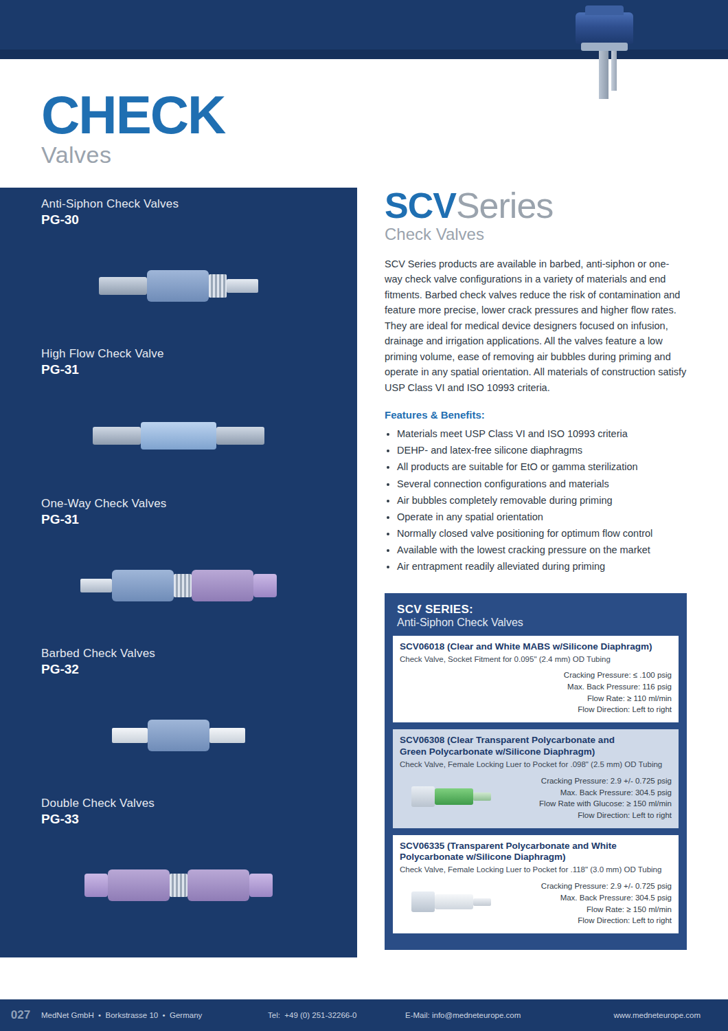CHECK
Valves
Anti-Siphon Check Valves
PG-30
High Flow Check Valve
PG-31
One-Way Check Valves
PG-31
Barbed Check Valves
PG-32
Double Check Valves
PG-33
SCVSeries
Check Valves
SCV Series products are available in barbed, anti-siphon or one-way check valve configurations in a variety of materials and end fitments. Barbed check valves reduce the risk of contamination and feature more precise, lower crack pressures and higher flow rates. They are ideal for medical device designers focused on infusion, drainage and irrigation applications. All the valves feature a low priming volume, ease of removing air bubbles during priming and operate in any spatial orientation. All materials of construction satisfy USP Class VI and ISO 10993 criteria.
Features & Benefits:
Materials meet USP Class VI and ISO 10993 criteria
DEHP- and latex-free silicone diaphragms
All products are suitable for EtO or gamma sterilization
Several connection configurations and materials
Air bubbles completely removable during priming
Operate in any spatial orientation
Normally closed valve positioning for optimum flow control
Available with the lowest cracking pressure on the market
Air entrapment readily alleviated during priming
SCV SERIES:
Anti-Siphon Check Valves
SCV06018 (Clear and White MABS w/Silicone Diaphragm)
Check Valve, Socket Fitment for 0.095" (2.4 mm) OD Tubing
Cracking Pressure: ≤ .100 psig
Max. Back Pressure: 116 psig
Flow Rate: ≥ 110 ml/min
Flow Direction: Left to right
SCV06308 (Clear Transparent Polycarbonate and
Green Polycarbonate w/Silicone Diaphragm)
Check Valve, Female Locking Luer to Pocket for .098" (2.5 mm) OD Tubing
Cracking Pressure: 2.9 +/- 0.725 psig
Max. Back Pressure: 304.5 psig
Flow Rate with Glucose: ≥ 150 ml/min
Flow Direction: Left to right
SCV06335 (Transparent Polycarbonate and White
Polycarbonate w/Silicone Diaphragm)
Check Valve, Female Locking Luer to Pocket for .118" (3.0 mm) OD Tubing
Cracking Pressure: 2.9 +/- 0.725 psig
Max. Back Pressure: 304.5 psig
Flow Rate: ≥ 150 ml/min
Flow Direction: Left to right
027
MedNet GmbH • Borkstrasse 10 • Germany
Tel: +49 (0) 251-32266-0
E-Mail: info@medneteurope.com
www.medneteurope.com